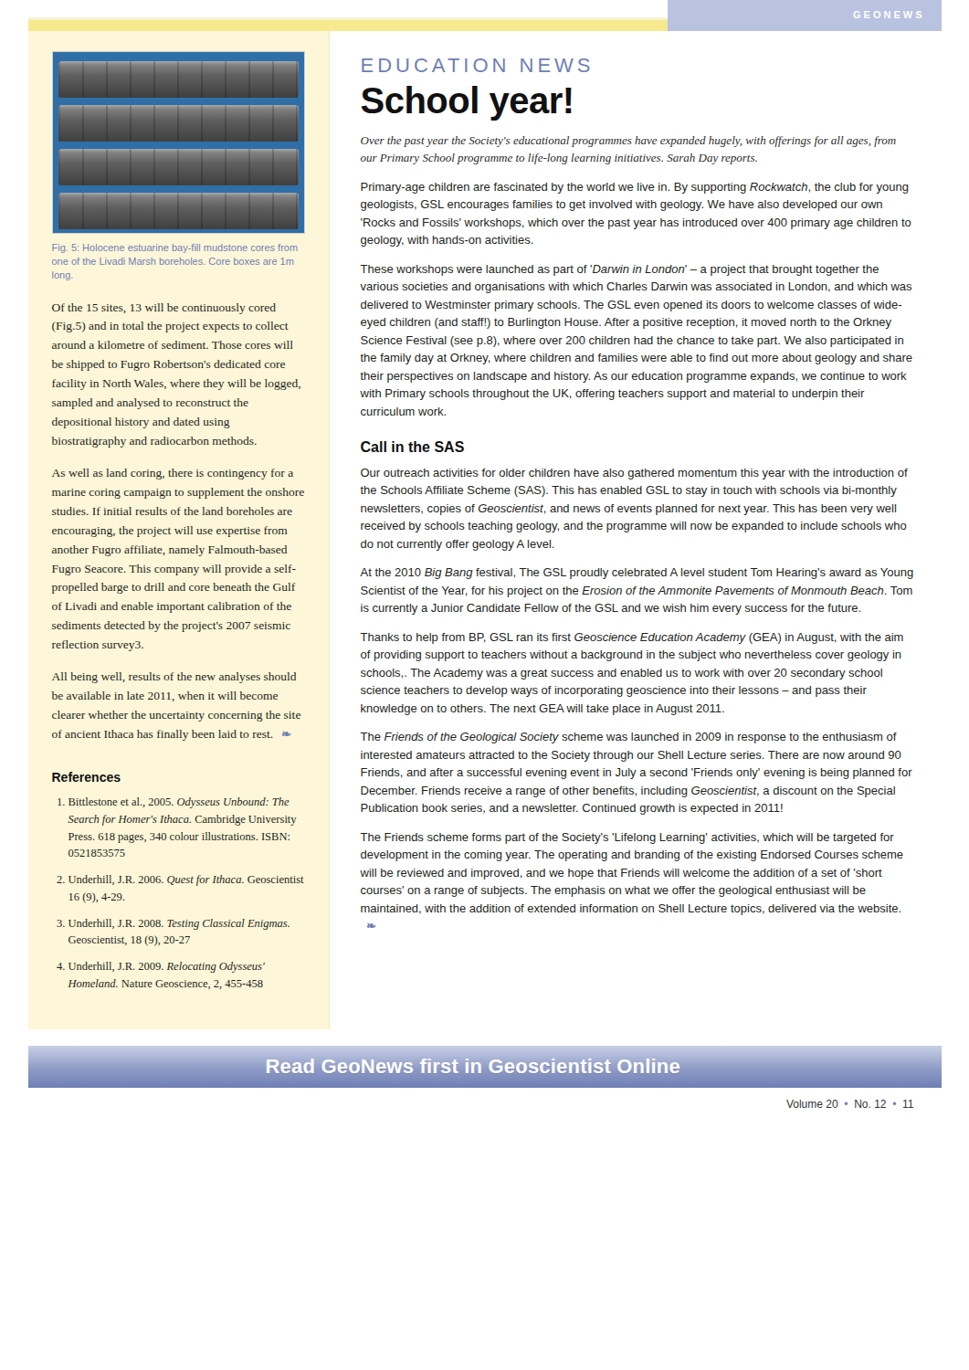GEONEWS
Fig. 5: Holocene estuarine bay-fill mudstone cores from one of the Livadi Marsh boreholes. Core boxes are 1m long.
Of the 15 sites, 13 will be continuously cored (Fig.5) and in total the project expects to collect around a kilometre of sediment. Those cores will be shipped to Fugro Robertson's dedicated core facility in North Wales, where they will be logged, sampled and analysed to reconstruct the depositional history and dated using biostratigraphy and radiocarbon methods.
As well as land coring, there is contingency for a marine coring campaign to supplement the onshore studies. If initial results of the land boreholes are encouraging, the project will use expertise from another Fugro affiliate, namely Falmouth-based Fugro Seacore. This company will provide a self-propelled barge to drill and core beneath the Gulf of Livadi and enable important calibration of the sediments detected by the project's 2007 seismic reflection survey3.
All being well, results of the new analyses should be available in late 2011, when it will become clearer whether the uncertainty concerning the site of ancient Ithaca has finally been laid to rest. ❧
References
Bittlestone et al., 2005. Odysseus Unbound: The Search for Homer's Ithaca. Cambridge University Press. 618 pages, 340 colour illustrations. ISBN: 0521853575
Underhill, J.R. 2006. Quest for Ithaca. Geoscientist 16 (9), 4-29.
Underhill, J.R. 2008. Testing Classical Enigmas. Geoscientist, 18 (9), 20-27
Underhill, J.R. 2009. Relocating Odysseus' Homeland. Nature Geoscience, 2, 455-458
Education News
School year!
Over the past year the Society's educational programmes have expanded hugely, with offerings for all ages, from our Primary School programme to life-long learning initiatives. Sarah Day reports.
Primary-age children are fascinated by the world we live in. By supporting Rockwatch, the club for young geologists, GSL encourages families to get involved with geology. We have also developed our own 'Rocks and Fossils' workshops, which over the past year has introduced over 400 primary age children to geology, with hands-on activities.
These workshops were launched as part of 'Darwin in London' – a project that brought together the various societies and organisations with which Charles Darwin was associated in London, and which was delivered to Westminster primary schools. The GSL even opened its doors to welcome classes of wide-eyed children (and staff!) to Burlington House. After a positive reception, it moved north to the Orkney Science Festival (see p.8), where over 200 children had the chance to take part. We also participated in the family day at Orkney, where children and families were able to find out more about geology and share their perspectives on landscape and history. As our education programme expands, we continue to work with Primary schools throughout the UK, offering teachers support and material to underpin their curriculum work.
Call in the SAS
Our outreach activities for older children have also gathered momentum this year with the introduction of the Schools Affiliate Scheme (SAS). This has enabled GSL to stay in touch with schools via bi-monthly newsletters, copies of Geoscientist, and news of events planned for next year. This has been very well received by schools teaching geology, and the programme will now be expanded to include schools who do not currently offer geology A level.
At the 2010 Big Bang festival, The GSL proudly celebrated A level student Tom Hearing's award as Young Scientist of the Year, for his project on the Erosion of the Ammonite Pavements of Monmouth Beach. Tom is currently a Junior Candidate Fellow of the GSL and we wish him every success for the future.
Thanks to help from BP, GSL ran its first Geoscience Education Academy (GEA) in August, with the aim of providing support to teachers without a background in the subject who nevertheless cover geology in schools,. The Academy was a great success and enabled us to work with over 20 secondary school science teachers to develop ways of incorporating geoscience into their lessons – and pass their knowledge on to others. The next GEA will take place in August 2011.
The Friends of the Geological Society scheme was launched in 2009 in response to the enthusiasm of interested amateurs attracted to the Society through our Shell Lecture series. There are now around 90 Friends, and after a successful evening event in July a second 'Friends only' evening is being planned for December. Friends receive a range of other benefits, including Geoscientist, a discount on the Special Publication book series, and a newsletter. Continued growth is expected in 2011!
The Friends scheme forms part of the Society's 'Lifelong Learning' activities, which will be targeted for development in the coming year. The operating and branding of the existing Endorsed Courses scheme will be reviewed and improved, and we hope that Friends will welcome the addition of a set of 'short courses' on a range of subjects. The emphasis on what we offer the geological enthusiast will be maintained, with the addition of extended information on Shell Lecture topics, delivered via the website. ❧
Read GeoNews first in Geoscientist Online
Volume 20 • No. 12 • 11